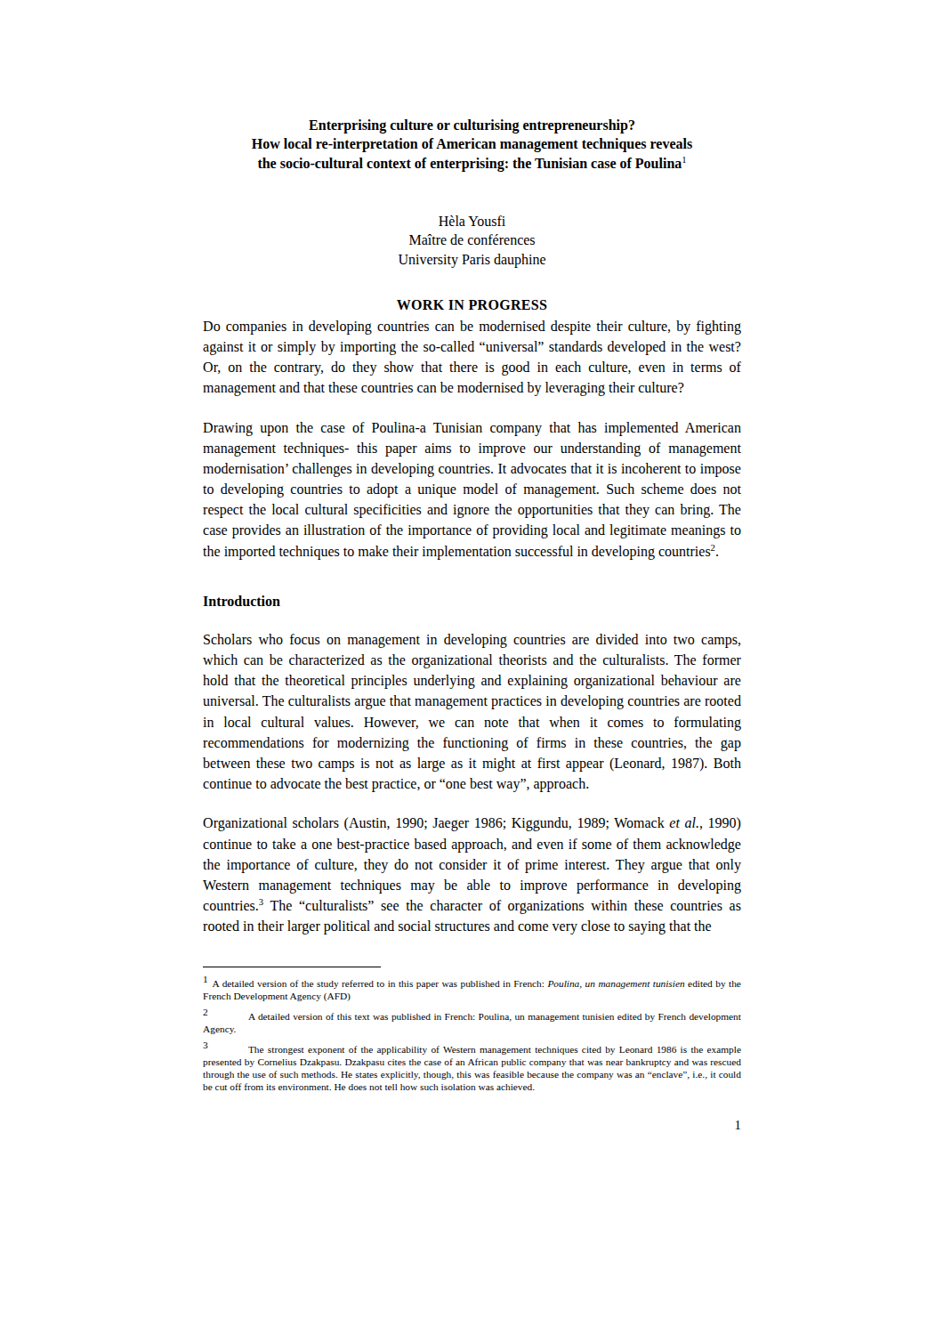Enterprising culture or culturising entrepreneurship?
How local re-interpretation of American management techniques reveals
the socio-cultural context of enterprising: the Tunisian case of Poulina1
Hèla Yousfi
Maître de conférences
University Paris dauphine
WORK IN PROGRESS
Do companies in developing countries can be modernised despite their culture, by fighting against it or simply by importing the so-called “universal” standards developed in the west? Or, on the contrary, do they show that there is good in each culture, even in terms of management and that these countries can be modernised by leveraging their culture?
Drawing upon the case of Poulina-a Tunisian company that has implemented American management techniques- this paper aims to improve our understanding of management modernisation’ challenges in developing countries. It advocates that it is incoherent to impose to developing countries to adopt a unique model of management. Such scheme does not respect the local cultural specificities and ignore the opportunities that they can bring. The case provides an illustration of the importance of providing local and legitimate meanings to the imported techniques to make their implementation successful in developing countries2.
Introduction
Scholars who focus on management in developing countries are divided into two camps, which can be characterized as the organizational theorists and the culturalists. The former hold that the theoretical principles underlying and explaining organizational behaviour are universal. The culturalists argue that management practices in developing countries are rooted in local cultural values. However, we can note that when it comes to formulating recommendations for modernizing the functioning of firms in these countries, the gap between these two camps is not as large as it might at first appear (Leonard, 1987). Both continue to advocate the best practice, or “one best way”, approach.
Organizational scholars (Austin, 1990; Jaeger 1986; Kiggundu, 1989; Womack et al., 1990) continue to take a one best-practice based approach, and even if some of them acknowledge the importance of culture, they do not consider it of prime interest. They argue that only Western management techniques may be able to improve performance in developing countries.3 The “culturalists” see the character of organizations within these countries as rooted in their larger political and social structures and come very close to saying that the
1 A detailed version of the study referred to in this paper was published in French: Poulina, un management tunisien edited by the French Development Agency (AFD)
2 A detailed version of this text was published in French: Poulina, un management tunisien edited by French development Agency.
3 The strongest exponent of the applicability of Western management techniques cited by Leonard 1986 is the example presented by Cornelius Dzakpasu. Dzakpasu cites the case of an African public company that was near bankruptcy and was rescued through the use of such methods. He states explicitly, though, this was feasible because the company was an “enclave”, i.e., it could be cut off from its environment. He does not tell how such isolation was achieved.
1